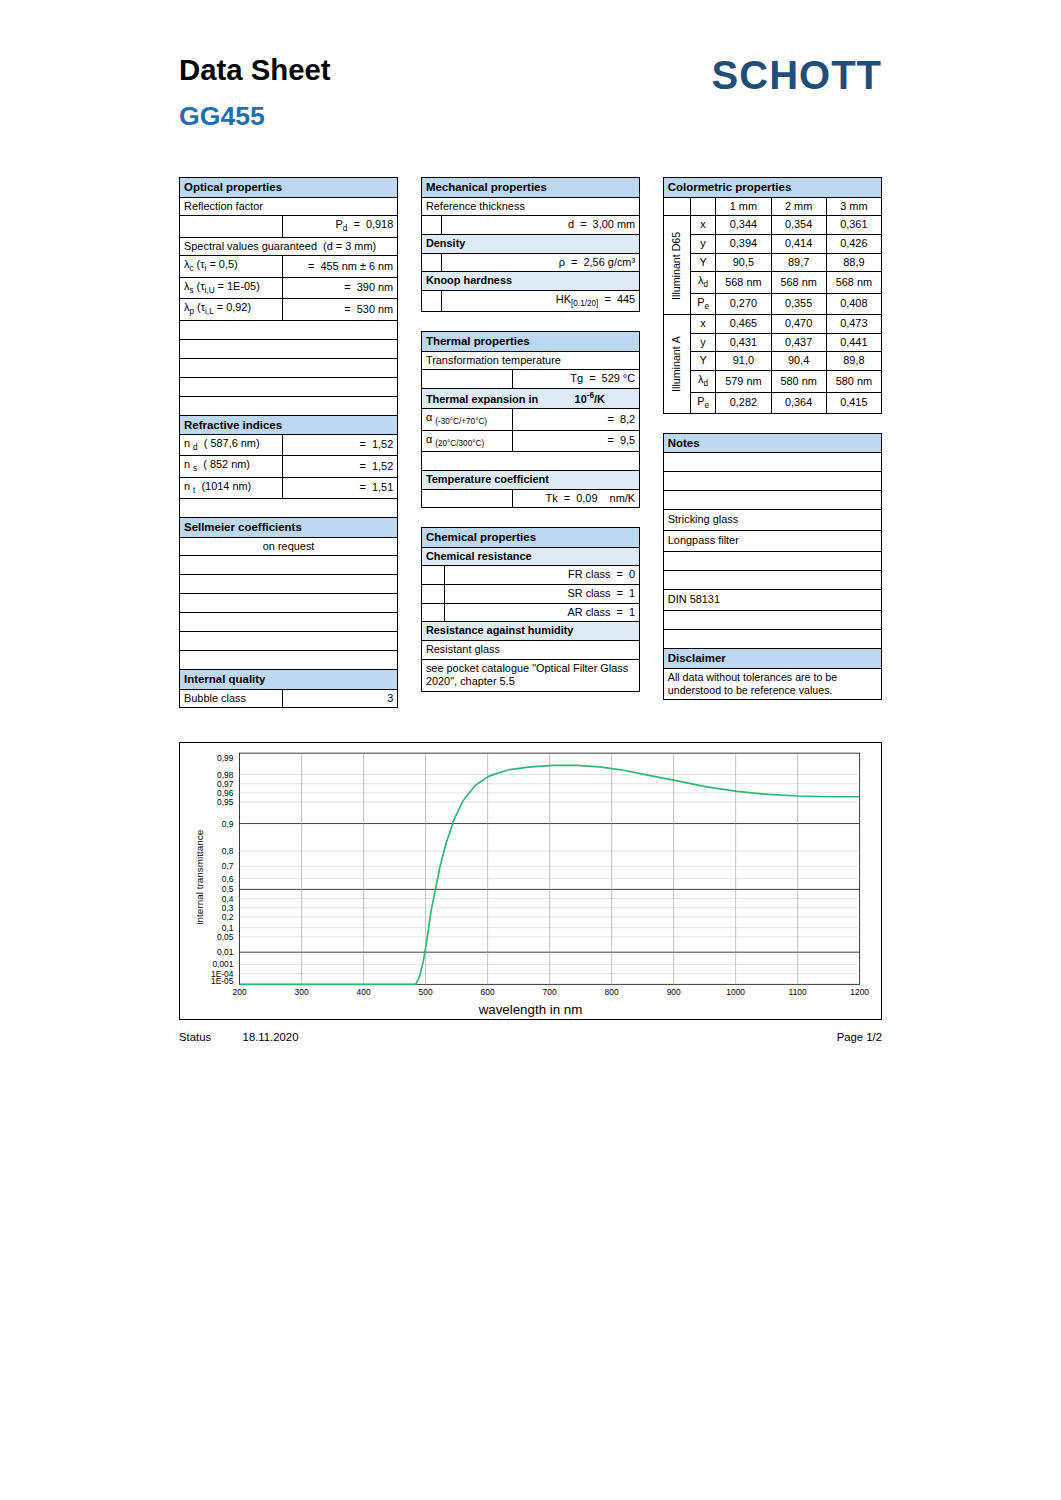Data Sheet
GG455
SCHOTT
| Optical properties |
| --- |
| Reflection factor |
| | P d = 0,918 |
| Spectral values guaranteed (d = 3 mm) |
| λ c (τ i = 0,5) | = 455 nm ± 6 nm |
| λ s (τ i,U = 1E-05) | = 390 nm |
| λ p (τ i,L = 0,92) | = 530 nm |
| Refractive indices |
| n d ( 587,6 nm) | = 1,52 |
| n s ( 852 nm) | = 1,52 |
| n t (1014 nm) | = 1,51 |
| Sellmeier coefficients |
| on request |
| Internal quality |
| Bubble class | 3 |
| Mechanical properties |
| --- |
| Reference thickness |
| | d = 3,00 mm |
| Density |
| | ρ = 2,56 g/cm³ |
| Knoop hardness |
| | HK [0.1/20] = 445 |
| Thermal properties |
| --- |
| Transformation temperature |
| | Tg = 529 °C |
| Thermal expansion in 10 -6 /K |
| α (-30°C/+70°C) | = 8,2 |
| α (20°C/300°C) | = 9,5 |
| Temperature coefficient |
| | Tk = 0,09 nm/K |
| Chemical properties |
| --- |
| Chemical resistance |
| | FR class = 0 |
| | SR class = 1 |
| | AR class = 1 |
| Resistance against humidity |
| Resistant glass |
| see pocket catalogue "Optical Filter Glass 2020", chapter 5.5 |
| Colormetric properties |
| --- |
| | | 1 mm | 2 mm | 3 mm |
| Illuminant D65 | x | 0,344 | 0,354 | 0,361 |
| y | 0,394 | 0,414 | 0,426 |
| Y | 90,5 | 89,7 | 88,9 |
| λ d | 568 nm | 568 nm | 568 nm |
| P e | 0,270 | 0,355 | 0,408 |
| Illuminant A | x | 0,465 | 0,470 | 0,473 |
| y | 0,431 | 0,437 | 0,441 |
| Y | 91,0 | 90,4 | 89,8 |
| λ d | 579 nm | 580 nm | 580 nm |
| P e | 0,282 | 0,364 | 0,415 |
| Notes |
| --- |
| Stricking glass |
| Longpass filter |
| DIN 58131 |
| Disclaimer |
| All data without tolerances are to be understood to be reference values. |
0,99 0,98 0,97 0,96 0,95 0,9 0,8 0,7 0,6 0,5 0,4 0,3 0,2 0,1 0,05 0,01 0,001 1E-04 1E-05 internal transmittance 200 300 400 500 600 700 800 900 1000 1100 1200
wavelength in nm
Status 18.11.2020
Page 1/2